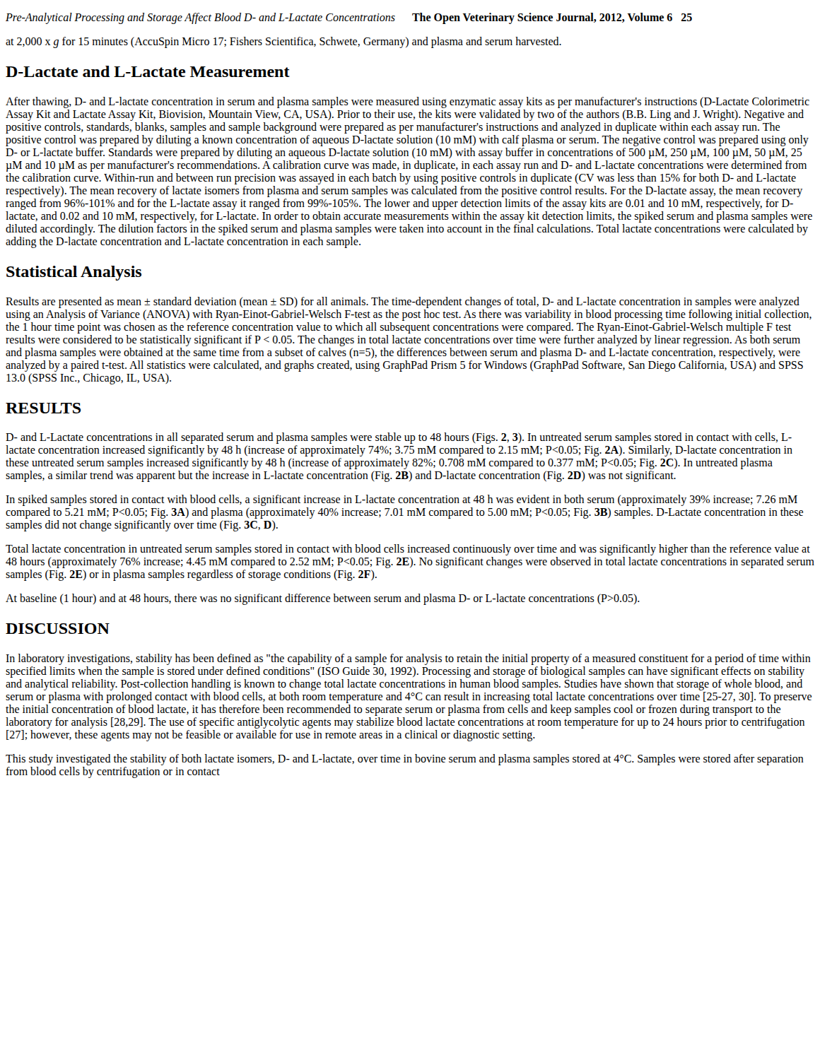Pre-Analytical Processing and Storage Affect Blood D- and L-Lactate Concentrations The Open Veterinary Science Journal, 2012, Volume 6 25
at 2,000 x g for 15 minutes (AccuSpin Micro 17; Fishers Scientifica, Schwete, Germany) and plasma and serum harvested.
D-Lactate and L-Lactate Measurement
After thawing, D- and L-lactate concentration in serum and plasma samples were measured using enzymatic assay kits as per manufacturer's instructions (D-Lactate Colorimetric Assay Kit and Lactate Assay Kit, Biovision, Mountain View, CA, USA). Prior to their use, the kits were validated by two of the authors (B.B. Ling and J. Wright). Negative and positive controls, standards, blanks, samples and sample background were prepared as per manufacturer's instructions and analyzed in duplicate within each assay run. The positive control was prepared by diluting a known concentration of aqueous D-lactate solution (10 mM) with calf plasma or serum. The negative control was prepared using only D- or L-lactate buffer. Standards were prepared by diluting an aqueous D-lactate solution (10 mM) with assay buffer in concentrations of 500 µM, 250 µM, 100 µM, 50 µM, 25 µM and 10 µM as per manufacturer's recommendations. A calibration curve was made, in duplicate, in each assay run and D- and L-lactate concentrations were determined from the calibration curve. Within-run and between run precision was assayed in each batch by using positive controls in duplicate (CV was less than 15% for both D- and L-lactate respectively). The mean recovery of lactate isomers from plasma and serum samples was calculated from the positive control results. For the D-lactate assay, the mean recovery ranged from 96%-101% and for the L-lactate assay it ranged from 99%-105%. The lower and upper detection limits of the assay kits are 0.01 and 10 mM, respectively, for D-lactate, and 0.02 and 10 mM, respectively, for L-lactate. In order to obtain accurate measurements within the assay kit detection limits, the spiked serum and plasma samples were diluted accordingly. The dilution factors in the spiked serum and plasma samples were taken into account in the final calculations. Total lactate concentrations were calculated by adding the D-lactate concentration and L-lactate concentration in each sample.
Statistical Analysis
Results are presented as mean ± standard deviation (mean ± SD) for all animals. The time-dependent changes of total, D- and L-lactate concentration in samples were analyzed using an Analysis of Variance (ANOVA) with Ryan-Einot-Gabriel-Welsch F-test as the post hoc test. As there was variability in blood processing time following initial collection, the 1 hour time point was chosen as the reference concentration value to which all subsequent concentrations were compared. The Ryan-Einot-Gabriel-Welsch multiple F test results were considered to be statistically significant if P < 0.05. The changes in total lactate concentrations over time were further analyzed by linear regression. As both serum and plasma samples were obtained at the same time from a subset of calves (n=5), the differences between serum and plasma D- and L-lactate concentration, respectively, were analyzed by a paired t-test. All statistics were calculated, and graphs created, using GraphPad Prism 5 for Windows (GraphPad Software, San Diego California, USA) and SPSS 13.0 (SPSS Inc., Chicago, IL, USA).
RESULTS
D- and L-Lactate concentrations in all separated serum and plasma samples were stable up to 48 hours (Figs. 2, 3). In untreated serum samples stored in contact with cells, L-lactate concentration increased significantly by 48 h (increase of approximately 74%; 3.75 mM compared to 2.15 mM; P<0.05; Fig. 2A). Similarly, D-lactate concentration in these untreated serum samples increased significantly by 48 h (increase of approximately 82%; 0.708 mM compared to 0.377 mM; P<0.05; Fig. 2C). In untreated plasma samples, a similar trend was apparent but the increase in L-lactate concentration (Fig. 2B) and D-lactate concentration (Fig. 2D) was not significant.
In spiked samples stored in contact with blood cells, a significant increase in L-lactate concentration at 48 h was evident in both serum (approximately 39% increase; 7.26 mM compared to 5.21 mM; P<0.05; Fig. 3A) and plasma (approximately 40% increase; 7.01 mM compared to 5.00 mM; P<0.05; Fig. 3B) samples. D-Lactate concentration in these samples did not change significantly over time (Fig. 3C, D).
Total lactate concentration in untreated serum samples stored in contact with blood cells increased continuously over time and was significantly higher than the reference value at 48 hours (approximately 76% increase; 4.45 mM compared to 2.52 mM; P<0.05; Fig. 2E). No significant changes were observed in total lactate concentrations in separated serum samples (Fig. 2E) or in plasma samples regardless of storage conditions (Fig. 2F).
At baseline (1 hour) and at 48 hours, there was no significant difference between serum and plasma D- or L-lactate concentrations (P>0.05).
DISCUSSION
In laboratory investigations, stability has been defined as "the capability of a sample for analysis to retain the initial property of a measured constituent for a period of time within specified limits when the sample is stored under defined conditions" (ISO Guide 30, 1992). Processing and storage of biological samples can have significant effects on stability and analytical reliability. Post-collection handling is known to change total lactate concentrations in human blood samples. Studies have shown that storage of whole blood, and serum or plasma with prolonged contact with blood cells, at both room temperature and 4°C can result in increasing total lactate concentrations over time [25-27, 30]. To preserve the initial concentration of blood lactate, it has therefore been recommended to separate serum or plasma from cells and keep samples cool or frozen during transport to the laboratory for analysis [28,29]. The use of specific antiglycolytic agents may stabilize blood lactate concentrations at room temperature for up to 24 hours prior to centrifugation [27]; however, these agents may not be feasible or available for use in remote areas in a clinical or diagnostic setting.
This study investigated the stability of both lactate isomers, D- and L-lactate, over time in bovine serum and plasma samples stored at 4°C. Samples were stored after separation from blood cells by centrifugation or in contact